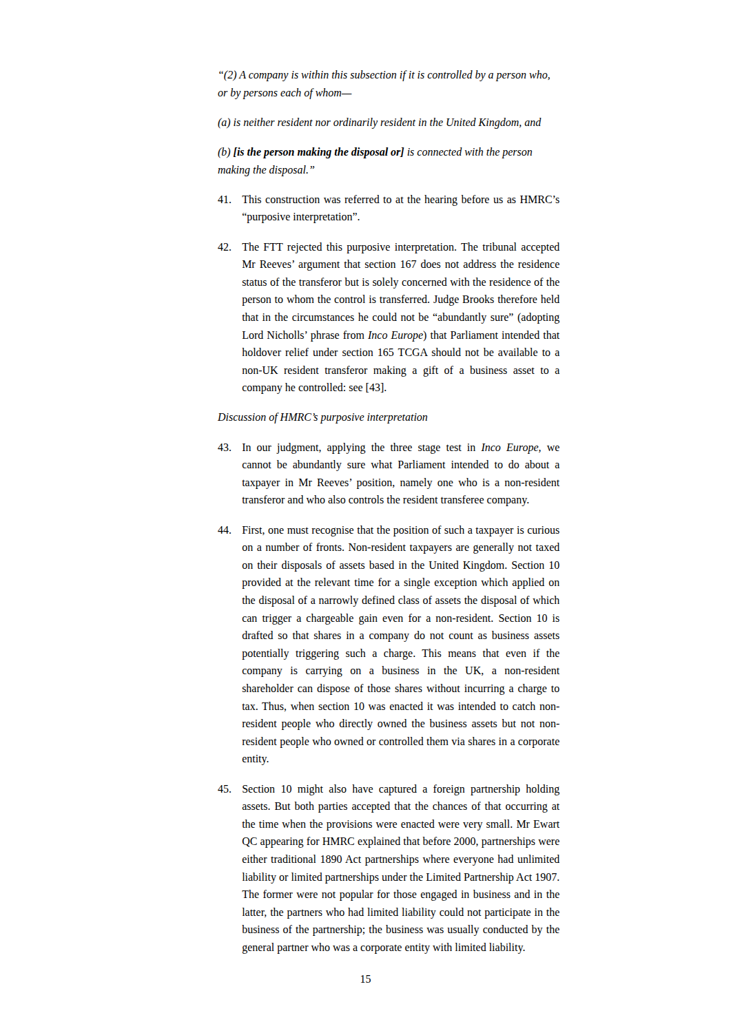“(2) A company is within this subsection if it is controlled by a person who, or by persons each of whom—
(a) is neither resident nor ordinarily resident in the United Kingdom, and
(b) [is the person making the disposal or] is connected with the person making the disposal.”
41. This construction was referred to at the hearing before us as HMRC’s “purposive interpretation”.
42. The FTT rejected this purposive interpretation. The tribunal accepted Mr Reeves’ argument that section 167 does not address the residence status of the transferor but is solely concerned with the residence of the person to whom the control is transferred. Judge Brooks therefore held that in the circumstances he could not be “abundantly sure” (adopting Lord Nicholls’ phrase from Inco Europe) that Parliament intended that holdover relief under section 165 TCGA should not be available to a non-UK resident transferor making a gift of a business asset to a company he controlled: see [43].
Discussion of HMRC’s purposive interpretation
43. In our judgment, applying the three stage test in Inco Europe, we cannot be abundantly sure what Parliament intended to do about a taxpayer in Mr Reeves’ position, namely one who is a non-resident transferor and who also controls the resident transferee company.
44. First, one must recognise that the position of such a taxpayer is curious on a number of fronts. Non-resident taxpayers are generally not taxed on their disposals of assets based in the United Kingdom. Section 10 provided at the relevant time for a single exception which applied on the disposal of a narrowly defined class of assets the disposal of which can trigger a chargeable gain even for a non-resident. Section 10 is drafted so that shares in a company do not count as business assets potentially triggering such a charge. This means that even if the company is carrying on a business in the UK, a non-resident shareholder can dispose of those shares without incurring a charge to tax. Thus, when section 10 was enacted it was intended to catch non-resident people who directly owned the business assets but not non-resident people who owned or controlled them via shares in a corporate entity.
45. Section 10 might also have captured a foreign partnership holding assets. But both parties accepted that the chances of that occurring at the time when the provisions were enacted were very small. Mr Ewart QC appearing for HMRC explained that before 2000, partnerships were either traditional 1890 Act partnerships where everyone had unlimited liability or limited partnerships under the Limited Partnership Act 1907. The former were not popular for those engaged in business and in the latter, the partners who had limited liability could not participate in the business of the partnership; the business was usually conducted by the general partner who was a corporate entity with limited liability.
15